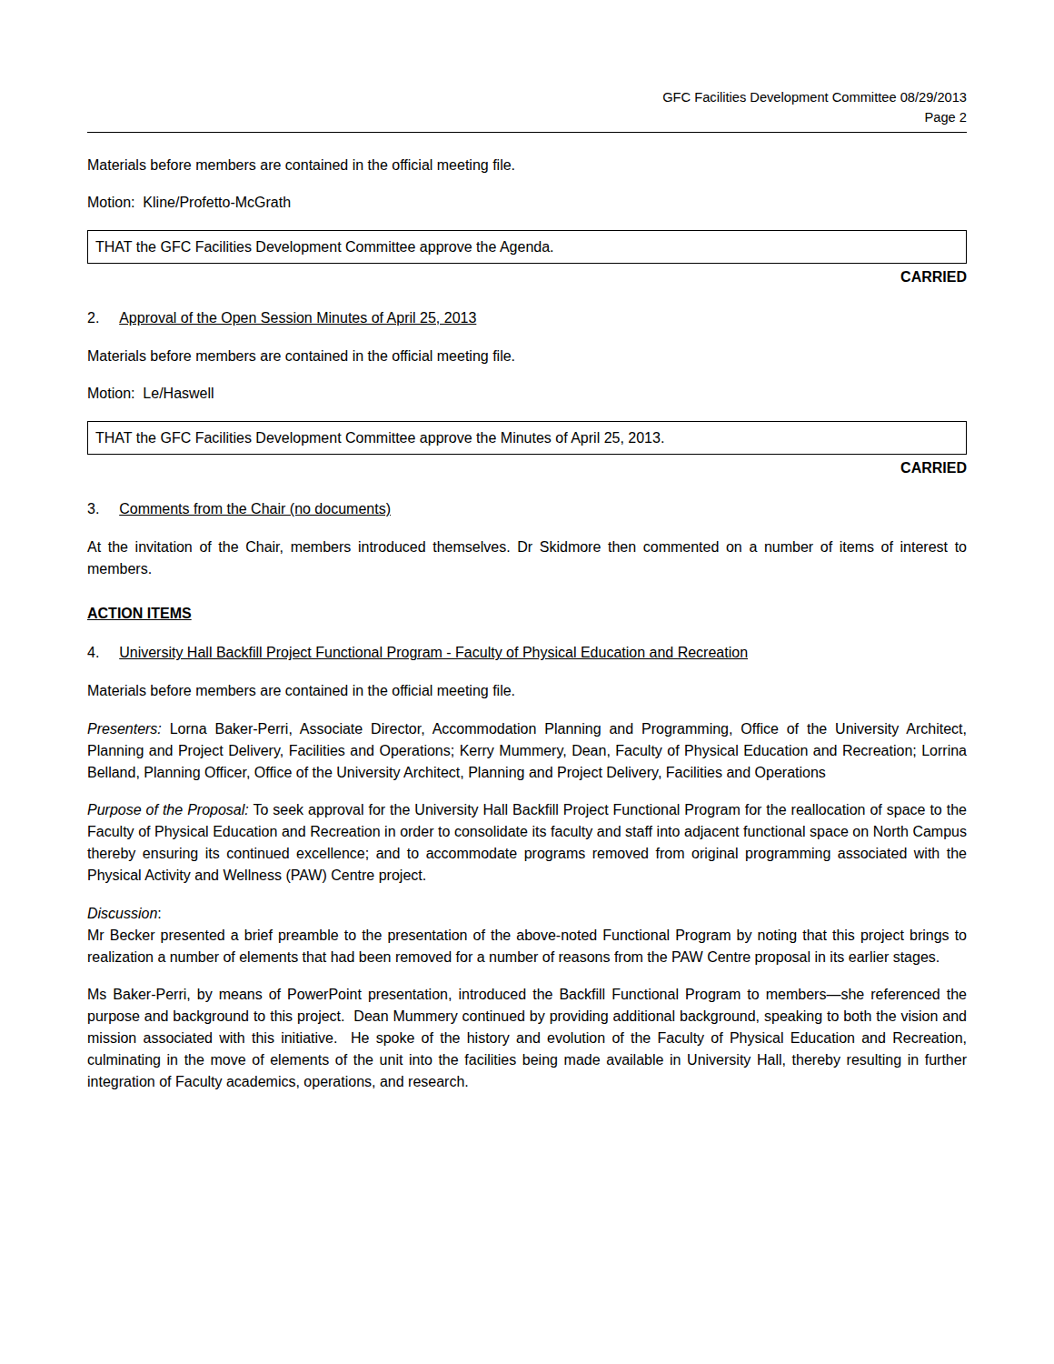GFC Facilities Development Committee 08/29/2013
Page 2
Materials before members are contained in the official meeting file.
Motion: Kline/Profetto-McGrath
THAT the GFC Facilities Development Committee approve the Agenda.
CARRIED
2. Approval of the Open Session Minutes of April 25, 2013
Materials before members are contained in the official meeting file.
Motion: Le/Haswell
THAT the GFC Facilities Development Committee approve the Minutes of April 25, 2013.
CARRIED
3. Comments from the Chair (no documents)
At the invitation of the Chair, members introduced themselves. Dr Skidmore then commented on a number of items of interest to members.
ACTION ITEMS
4. University Hall Backfill Project Functional Program - Faculty of Physical Education and Recreation
Materials before members are contained in the official meeting file.
Presenters: Lorna Baker-Perri, Associate Director, Accommodation Planning and Programming, Office of the University Architect, Planning and Project Delivery, Facilities and Operations; Kerry Mummery, Dean, Faculty of Physical Education and Recreation; Lorrina Belland, Planning Officer, Office of the University Architect, Planning and Project Delivery, Facilities and Operations
Purpose of the Proposal: To seek approval for the University Hall Backfill Project Functional Program for the reallocation of space to the Faculty of Physical Education and Recreation in order to consolidate its faculty and staff into adjacent functional space on North Campus thereby ensuring its continued excellence; and to accommodate programs removed from original programming associated with the Physical Activity and Wellness (PAW) Centre project.
Discussion:
Mr Becker presented a brief preamble to the presentation of the above-noted Functional Program by noting that this project brings to realization a number of elements that had been removed for a number of reasons from the PAW Centre proposal in its earlier stages.
Ms Baker-Perri, by means of PowerPoint presentation, introduced the Backfill Functional Program to members—she referenced the purpose and background to this project. Dean Mummery continued by providing additional background, speaking to both the vision and mission associated with this initiative. He spoke of the history and evolution of the Faculty of Physical Education and Recreation, culminating in the move of elements of the unit into the facilities being made available in University Hall, thereby resulting in further integration of Faculty academics, operations, and research.